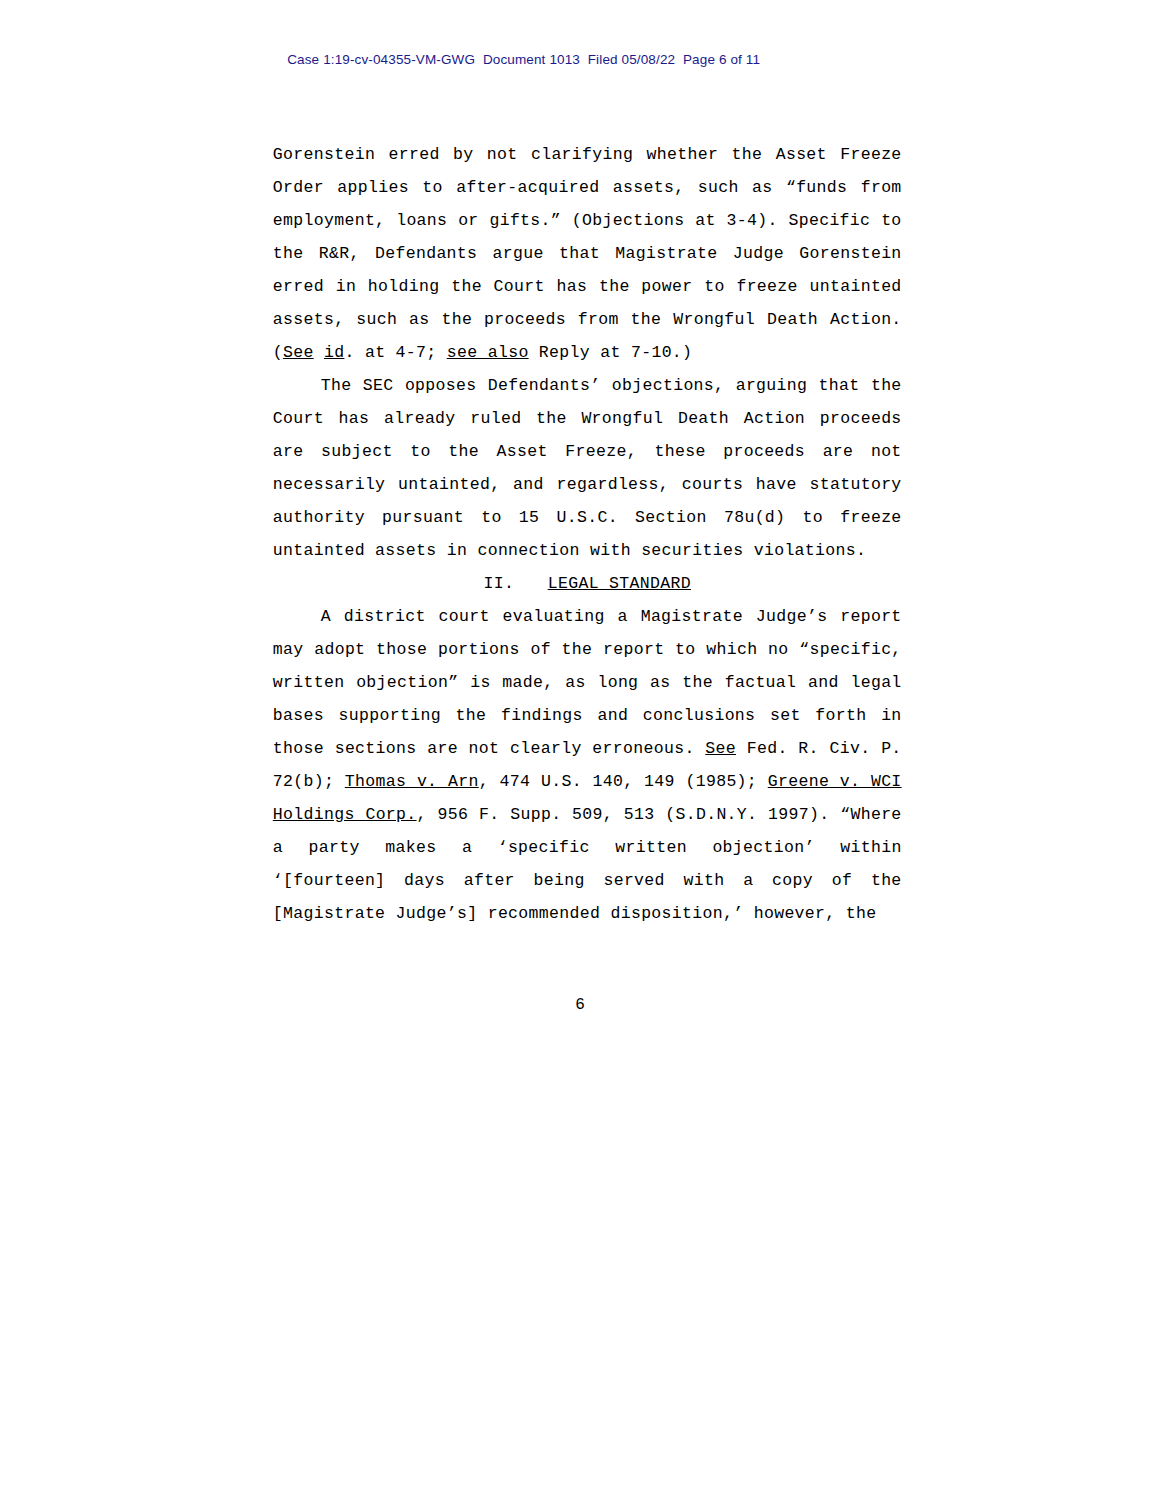Case 1:19-cv-04355-VM-GWG Document 1013 Filed 05/08/22 Page 6 of 11
Gorenstein erred by not clarifying whether the Asset Freeze Order applies to after-acquired assets, such as “funds from employment, loans or gifts.” (Objections at 3-4). Specific to the R&R, Defendants argue that Magistrate Judge Gorenstein erred in holding the Court has the power to freeze untainted assets, such as the proceeds from the Wrongful Death Action. (See id. at 4-7; see also Reply at 7-10.)
The SEC opposes Defendants’ objections, arguing that the Court has already ruled the Wrongful Death Action proceeds are subject to the Asset Freeze, these proceeds are not necessarily untainted, and regardless, courts have statutory authority pursuant to 15 U.S.C. Section 78u(d) to freeze untainted assets in connection with securities violations.
II. LEGAL STANDARD
A district court evaluating a Magistrate Judge’s report may adopt those portions of the report to which no “specific, written objection” is made, as long as the factual and legal bases supporting the findings and conclusions set forth in those sections are not clearly erroneous. See Fed. R. Civ. P. 72(b); Thomas v. Arn, 474 U.S. 140, 149 (1985); Greene v. WCI Holdings Corp., 956 F. Supp. 509, 513 (S.D.N.Y. 1997). “Where a party makes a ‘specific written objection’ within ‘[fourteen] days after being served with a copy of the [Magistrate Judge’s] recommended disposition,’ however, the
6